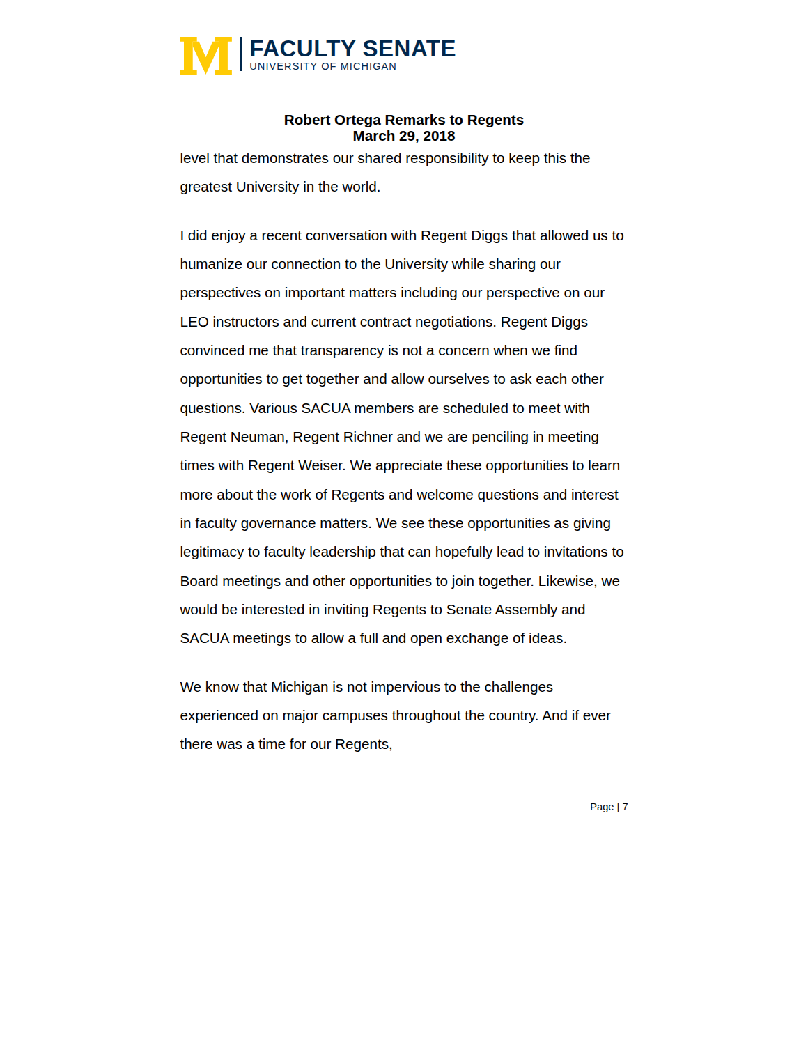Faculty Senate
University of Michigan
Robert Ortega Remarks to Regents March 29, 2018
level that demonstrates our shared responsibility to keep this the greatest University in the world.
I did enjoy a recent conversation with Regent Diggs that allowed us to humanize our connection to the University while sharing our perspectives on important matters including our perspective on our LEO instructors and current contract negotiations. Regent Diggs convinced me that transparency is not a concern when we find opportunities to get together and allow ourselves to ask each other questions. Various SACUA members are scheduled to meet with Regent Neuman, Regent Richner and we are penciling in meeting times with Regent Weiser. We appreciate these opportunities to learn more about the work of Regents and welcome questions and interest in faculty governance matters. We see these opportunities as giving legitimacy to faculty leadership that can hopefully lead to invitations to Board meetings and other opportunities to join together. Likewise, we would be interested in inviting Regents to Senate Assembly and SACUA meetings to allow a full and open exchange of ideas.
We know that Michigan is not impervious to the challenges experienced on major campuses throughout the country. And if ever there was a time for our Regents,
Page | 7